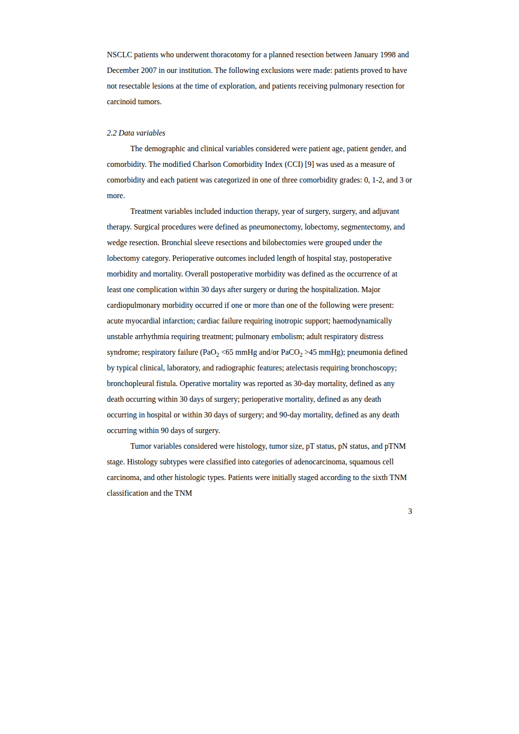NSCLC patients who underwent thoracotomy for a planned resection between January 1998 and December 2007 in our institution. The following exclusions were made: patients proved to have not resectable lesions at the time of exploration, and patients receiving pulmonary resection for carcinoid tumors.
2.2 Data variables
The demographic and clinical variables considered were patient age, patient gender, and comorbidity. The modified Charlson Comorbidity Index (CCI) [9] was used as a measure of comorbidity and each patient was categorized in one of three comorbidity grades: 0, 1-2, and 3 or more.
Treatment variables included induction therapy, year of surgery, surgery, and adjuvant therapy. Surgical procedures were defined as pneumonectomy, lobectomy, segmentectomy, and wedge resection. Bronchial sleeve resections and bilobectomies were grouped under the lobectomy category. Perioperative outcomes included length of hospital stay, postoperative morbidity and mortality. Overall postoperative morbidity was defined as the occurrence of at least one complication within 30 days after surgery or during the hospitalization. Major cardiopulmonary morbidity occurred if one or more than one of the following were present: acute myocardial infarction; cardiac failure requiring inotropic support; haemodynamically unstable arrhythmia requiring treatment; pulmonary embolism; adult respiratory distress syndrome; respiratory failure (PaO2 <65 mmHg and/or PaCO2 >45 mmHg); pneumonia defined by typical clinical, laboratory, and radiographic features; atelectasis requiring bronchoscopy; bronchopleural fistula. Operative mortality was reported as 30-day mortality, defined as any death occurring within 30 days of surgery; perioperative mortality, defined as any death occurring in hospital or within 30 days of surgery; and 90-day mortality, defined as any death occurring within 90 days of surgery.
Tumor variables considered were histology, tumor size, pT status, pN status, and pTNM stage. Histology subtypes were classified into categories of adenocarcinoma, squamous cell carcinoma, and other histologic types. Patients were initially staged according to the sixth TNM classification and the TNM
3